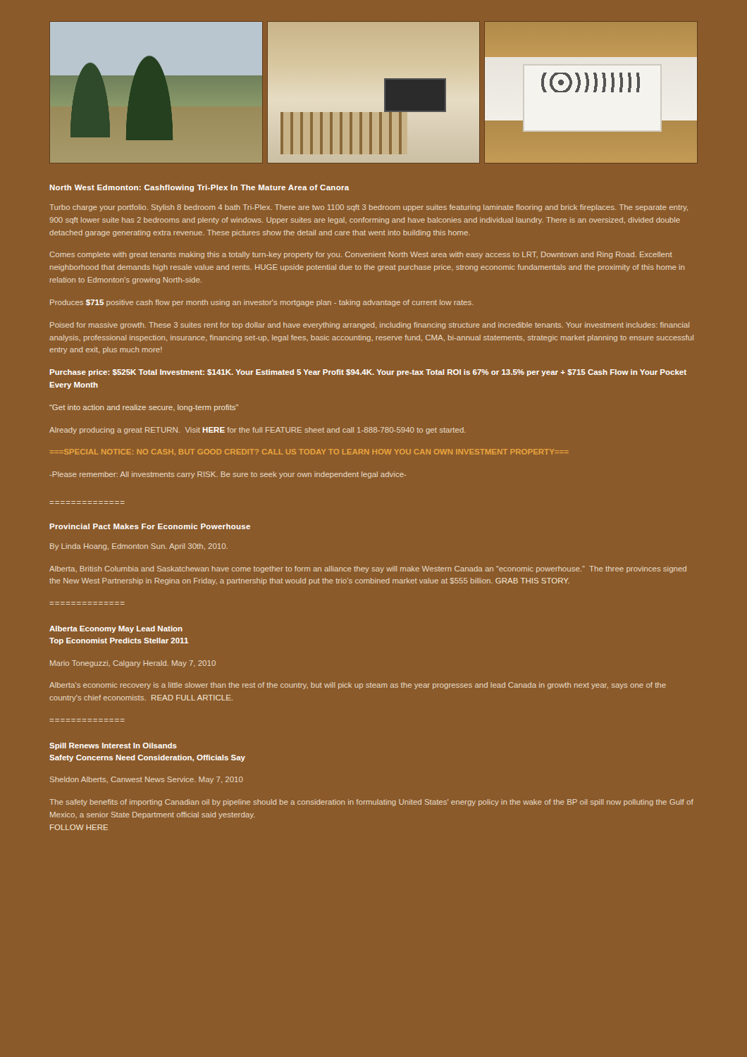North West Edmonton: Cashflowing Tri-Plex In The Mature Area of Canora
Turbo charge your portfolio. Stylish 8 bedroom 4 bath Tri-Plex. There are two 1100 sqft 3 bedroom upper suites featuring laminate flooring and brick fireplaces. The separate entry, 900 sqft lower suite has 2 bedrooms and plenty of windows. Upper suites are legal, conforming and have balconies and individual laundry. There is an oversized, divided double detached garage generating extra revenue. These pictures show the detail and care that went into building this home.
Comes complete with great tenants making this a totally turn-key property for you. Convenient North West area with easy access to LRT, Downtown and Ring Road. Excellent neighborhood that demands high resale value and rents. HUGE upside potential due to the great purchase price, strong economic fundamentals and the proximity of this home in relation to Edmonton's growing North-side.
Produces $715 positive cash flow per month using an investor's mortgage plan - taking advantage of current low rates.
Poised for massive growth. These 3 suites rent for top dollar and have everything arranged, including financing structure and incredible tenants. Your investment includes: financial analysis, professional inspection, insurance, financing set-up, legal fees, basic accounting, reserve fund, CMA, bi-annual statements, strategic market planning to ensure successful entry and exit, plus much more!
Purchase price: $525K Total Investment: $141K. Your Estimated 5 Year Profit $94.4K. Your pre-tax Total ROI is 67% or 13.5% per year + $715 Cash Flow in Your Pocket Every Month
“Get into action and realize secure, long-term profits”
Already producing a great RETURN. Visit HERE for the full FEATURE sheet and call 1-888-780-5940 to get started.
===SPECIAL NOTICE: NO CASH, BUT GOOD CREDIT? CALL US TODAY TO LEARN HOW YOU CAN OWN INVESTMENT PROPERTY===
-Please remember: All investments carry RISK. Be sure to seek your own independent legal advice-
==============
Provincial Pact Makes For Economic Powerhouse
By Linda Hoang, Edmonton Sun. April 30th, 2010.
Alberta, British Columbia and Saskatchewan have come together to form an alliance they say will make Western Canada an “economic powerhouse.” The three provinces signed the New West Partnership in Regina on Friday, a partnership that would put the trio’s combined market value at $555 billion. GRAB THIS STORY.
==============
Alberta Economy May Lead Nation
Top Economist Predicts Stellar 2011
Mario Toneguzzi, Calgary Herald. May 7, 2010
Alberta's economic recovery is a little slower than the rest of the country, but will pick up steam as the year progresses and lead Canada in growth next year, says one of the country's chief economists. READ FULL ARTICLE.
==============
Spill Renews Interest In Oilsands
Safety Concerns Need Consideration, Officials Say
Sheldon Alberts, Canwest News Service. May 7, 2010
The safety benefits of importing Canadian oil by pipeline should be a consideration in formulating United States' energy policy in the wake of the BP oil spill now polluting the Gulf of Mexico, a senior State Department official said yesterday.
FOLLOW HERE